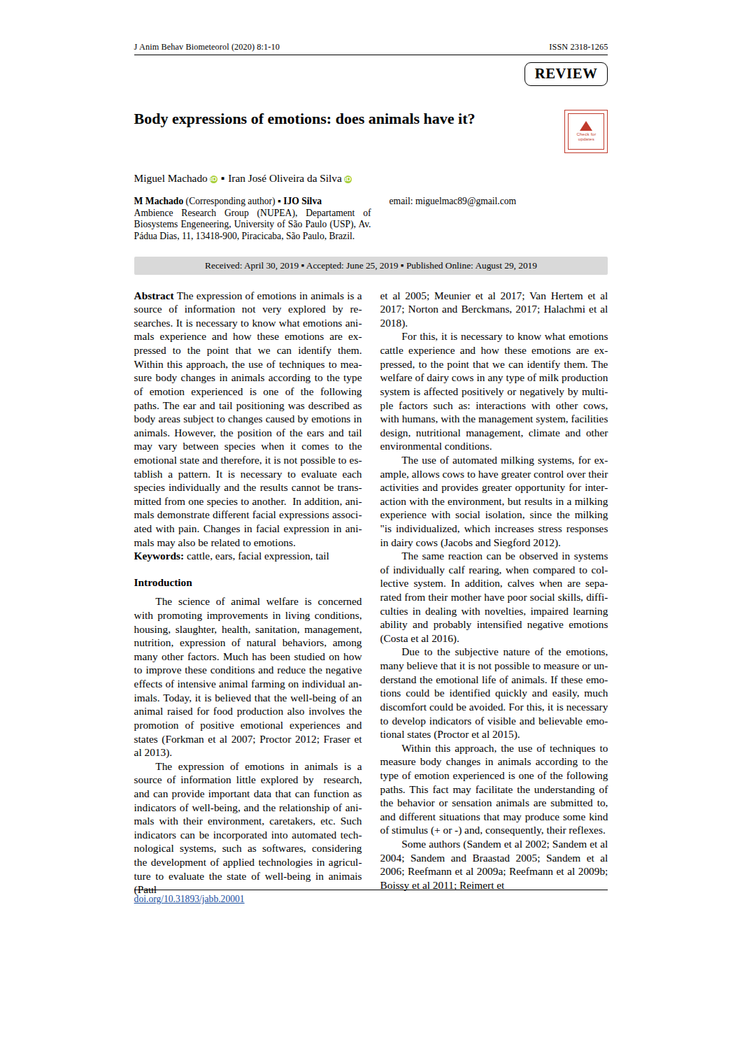J Anim Behav Biometeorol (2020) 8:1-10
ISSN 2318-1265
REVIEW
Body expressions of emotions: does animals have it?
Check for
updates
Miguel MachadoiD▪Iran José Oliveira da SilvaiD
M Machado (Corresponding author) ▪ IJO Silva
Ambience Research Group (NUPEA), Departament of Biosystems Engeneering, University of São Paulo (USP), Av. Pádua Dias, 11, 13418-900, Piracicaba, São Paulo, Brazil.
email: miguelmac89@gmail.com
Received: April 30, 2019 ▪ Accepted: June 25, 2019 ▪ Published Online: August 29, 2019
Abstract The expression of emotions in animals is a source of information not very explored by researches. It is necessary to know what emotions animals experience and how these emotions are expressed to the point that we can identify them. Within this approach, the use of techniques to measure body changes in animals according to the type of emotion experienced is one of the following paths. The ear and tail positioning was described as body areas subject to changes caused by emotions in animals. However, the position of the ears and tail may vary between species when it comes to the emotional state and therefore, it is not possible to establish a pattern. It is necessary to evaluate each species individually and the results cannot be transmitted from one species to another. In addition, animals demonstrate different facial expressions associated with pain. Changes in facial expression in animals may also be related to emotions.
Keywords: cattle, ears, facial expression, tail
Introduction
The science of animal welfare is concerned with promoting improvements in living conditions, housing, slaughter, health, sanitation, management, nutrition, expression of natural behaviors, among many other factors. Much has been studied on how to improve these conditions and reduce the negative effects of intensive animal farming on individual animals. Today, it is believed that the well-being of an animal raised for food production also involves the promotion of positive emotional experiences and states (Forkman et al 2007; Proctor 2012; Fraser et al 2013).
The expression of emotions in animals is a source of information little explored by research, and can provide important data that can function as indicators of well-being, and the relationship of animals with their environment, caretakers, etc. Such indicators can be incorporated into automated technological systems, such as softwares, considering the development of applied technologies in agriculture to evaluate the state of well-being in animais (Paul
et al 2005; Meunier et al 2017; Van Hertem et al 2017; Norton and Berckmans, 2017; Halachmi et al 2018).
For this, it is necessary to know what emotions cattle experience and how these emotions are expressed, to the point that we can identify them. The welfare of dairy cows in any type of milk production system is affected positively or negatively by multiple factors such as: interactions with other cows, with humans, with the management system, facilities design, nutritional management, climate and other environmental conditions.
The use of automated milking systems, for example, allows cows to have greater control over their activities and provides greater opportunity for interaction with the environment, but results in a milking experience with social isolation, since the milking "is individualized, which increases stress responses in dairy cows (Jacobs and Siegford 2012).
The same reaction can be observed in systems of individually calf rearing, when compared to collective system. In addition, calves when are separated from their mother have poor social skills, difficulties in dealing with novelties, impaired learning ability and probably intensified negative emotions (Costa et al 2016).
Due to the subjective nature of the emotions, many believe that it is not possible to measure or understand the emotional life of animals. If these emotions could be identified quickly and easily, much discomfort could be avoided. For this, it is necessary to develop indicators of visible and believable emotional states (Proctor et al 2015).
Within this approach, the use of techniques to measure body changes in animals according to the type of emotion experienced is one of the following paths. This fact may facilitate the understanding of the behavior or sensation animals are submitted to, and different situations that may produce some kind of stimulus (+ or -) and, consequently, their reflexes.
Some authors (Sandem et al 2002; Sandem et al 2004; Sandem and Braastad 2005; Sandem et al 2006; Reefmann et al 2009a; Reefmann et al 2009b; Boissy et al 2011; Reimert et
doi.org/10.31893/jabb.20001